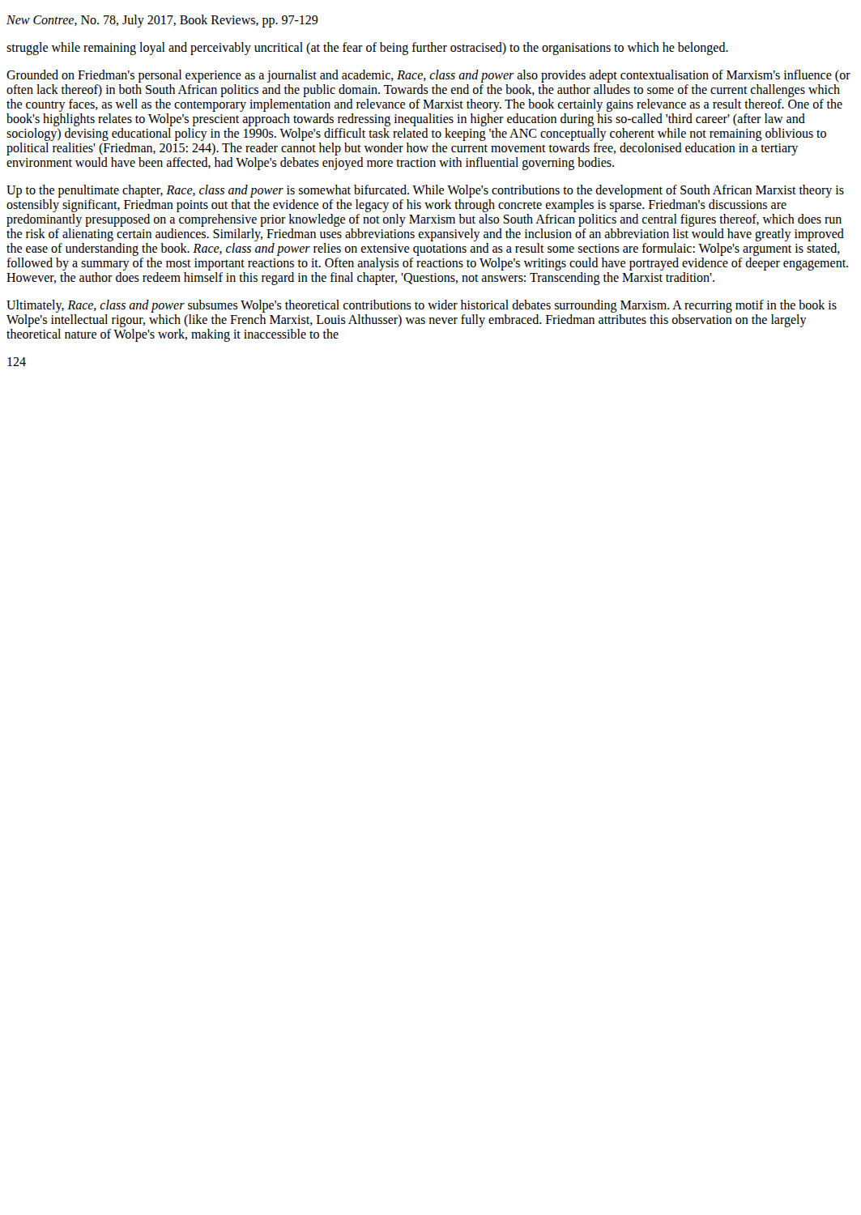New Contree, No. 78, July 2017, Book Reviews, pp. 97-129
struggle while remaining loyal and perceivably uncritical (at the fear of being further ostracised) to the organisations to which he belonged.
Grounded on Friedman's personal experience as a journalist and academic, Race, class and power also provides adept contextualisation of Marxism's influence (or often lack thereof) in both South African politics and the public domain. Towards the end of the book, the author alludes to some of the current challenges which the country faces, as well as the contemporary implementation and relevance of Marxist theory. The book certainly gains relevance as a result thereof. One of the book's highlights relates to Wolpe's prescient approach towards redressing inequalities in higher education during his so-called 'third career' (after law and sociology) devising educational policy in the 1990s. Wolpe's difficult task related to keeping 'the ANC conceptually coherent while not remaining oblivious to political realities' (Friedman, 2015: 244). The reader cannot help but wonder how the current movement towards free, decolonised education in a tertiary environment would have been affected, had Wolpe's debates enjoyed more traction with influential governing bodies.
Up to the penultimate chapter, Race, class and power is somewhat bifurcated. While Wolpe's contributions to the development of South African Marxist theory is ostensibly significant, Friedman points out that the evidence of the legacy of his work through concrete examples is sparse. Friedman's discussions are predominantly presupposed on a comprehensive prior knowledge of not only Marxism but also South African politics and central figures thereof, which does run the risk of alienating certain audiences. Similarly, Friedman uses abbreviations expansively and the inclusion of an abbreviation list would have greatly improved the ease of understanding the book. Race, class and power relies on extensive quotations and as a result some sections are formulaic: Wolpe's argument is stated, followed by a summary of the most important reactions to it. Often analysis of reactions to Wolpe's writings could have portrayed evidence of deeper engagement. However, the author does redeem himself in this regard in the final chapter, 'Questions, not answers: Transcending the Marxist tradition'.
Ultimately, Race, class and power subsumes Wolpe's theoretical contributions to wider historical debates surrounding Marxism. A recurring motif in the book is Wolpe's intellectual rigour, which (like the French Marxist, Louis Althusser) was never fully embraced. Friedman attributes this observation on the largely theoretical nature of Wolpe's work, making it inaccessible to the
124